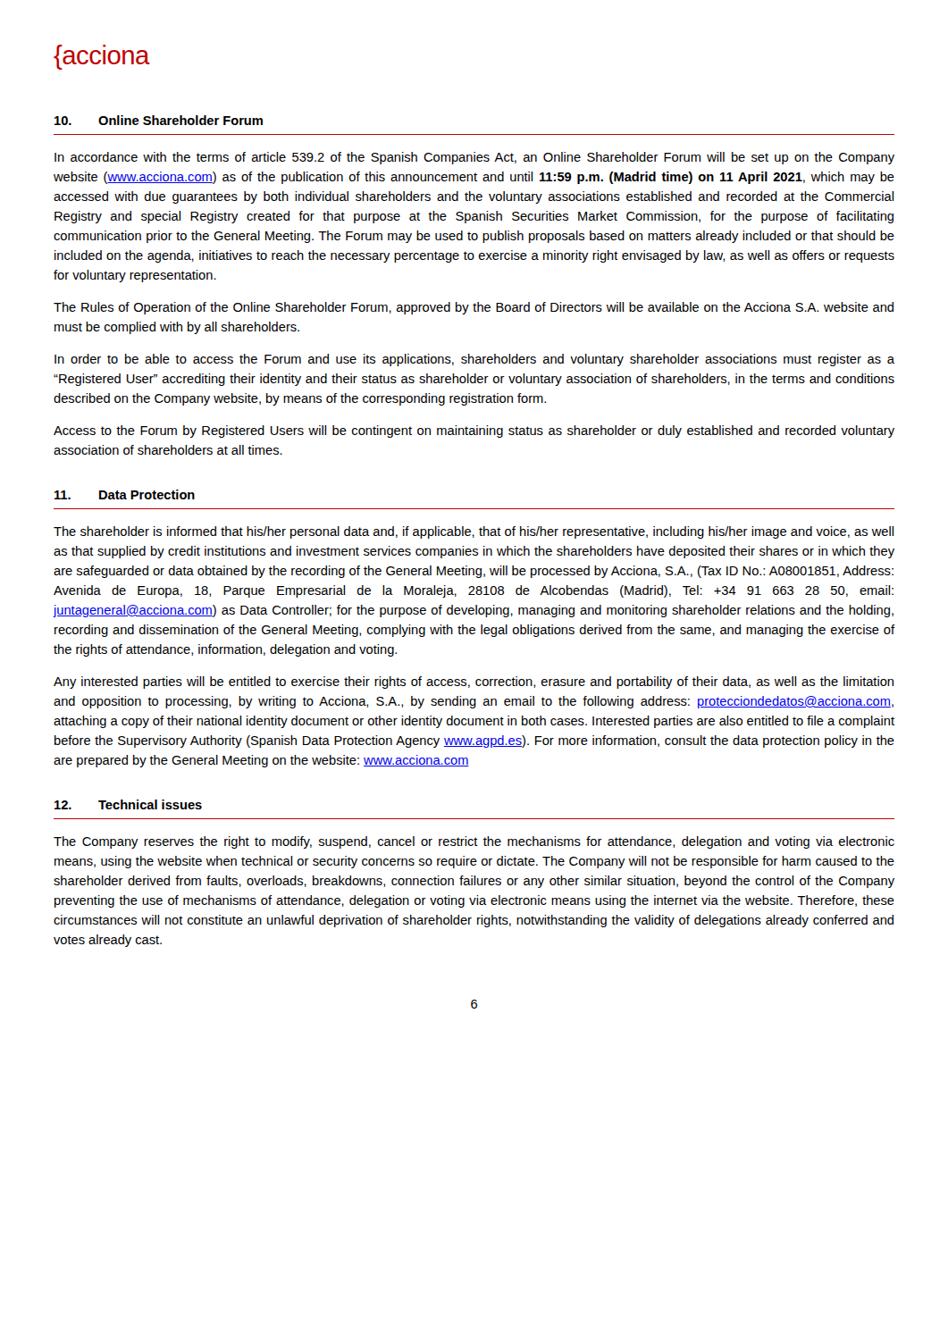{acciona
10. Online Shareholder Forum
In accordance with the terms of article 539.2 of the Spanish Companies Act, an Online Shareholder Forum will be set up on the Company website (www.acciona.com) as of the publication of this announcement and until 11:59 p.m. (Madrid time) on 11 April 2021, which may be accessed with due guarantees by both individual shareholders and the voluntary associations established and recorded at the Commercial Registry and special Registry created for that purpose at the Spanish Securities Market Commission, for the purpose of facilitating communication prior to the General Meeting. The Forum may be used to publish proposals based on matters already included or that should be included on the agenda, initiatives to reach the necessary percentage to exercise a minority right envisaged by law, as well as offers or requests for voluntary representation.
The Rules of Operation of the Online Shareholder Forum, approved by the Board of Directors will be available on the Acciona S.A. website and must be complied with by all shareholders.
In order to be able to access the Forum and use its applications, shareholders and voluntary shareholder associations must register as a “Registered User” accrediting their identity and their status as shareholder or voluntary association of shareholders, in the terms and conditions described on the Company website, by means of the corresponding registration form.
Access to the Forum by Registered Users will be contingent on maintaining status as shareholder or duly established and recorded voluntary association of shareholders at all times.
11. Data Protection
The shareholder is informed that his/her personal data and, if applicable, that of his/her representative, including his/her image and voice, as well as that supplied by credit institutions and investment services companies in which the shareholders have deposited their shares or in which they are safeguarded or data obtained by the recording of the General Meeting, will be processed by Acciona, S.A., (Tax ID No.: A08001851, Address: Avenida de Europa, 18, Parque Empresarial de la Moraleja, 28108 de Alcobendas (Madrid), Tel: +34 91 663 28 50, email: juntageneral@acciona.com) as Data Controller; for the purpose of developing, managing and monitoring shareholder relations and the holding, recording and dissemination of the General Meeting, complying with the legal obligations derived from the same, and managing the exercise of the rights of attendance, information, delegation and voting.
Any interested parties will be entitled to exercise their rights of access, correction, erasure and portability of their data, as well as the limitation and opposition to processing, by writing to Acciona, S.A., by sending an email to the following address: protecciondedatos@acciona.com, attaching a copy of their national identity document or other identity document in both cases. Interested parties are also entitled to file a complaint before the Supervisory Authority (Spanish Data Protection Agency www.agpd.es). For more information, consult the data protection policy in the are prepared by the General Meeting on the website: www.acciona.com
12. Technical issues
The Company reserves the right to modify, suspend, cancel or restrict the mechanisms for attendance, delegation and voting via electronic means, using the website when technical or security concerns so require or dictate. The Company will not be responsible for harm caused to the shareholder derived from faults, overloads, breakdowns, connection failures or any other similar situation, beyond the control of the Company preventing the use of mechanisms of attendance, delegation or voting via electronic means using the internet via the website. Therefore, these circumstances will not constitute an unlawful deprivation of shareholder rights, notwithstanding the validity of delegations already conferred and votes already cast.
6